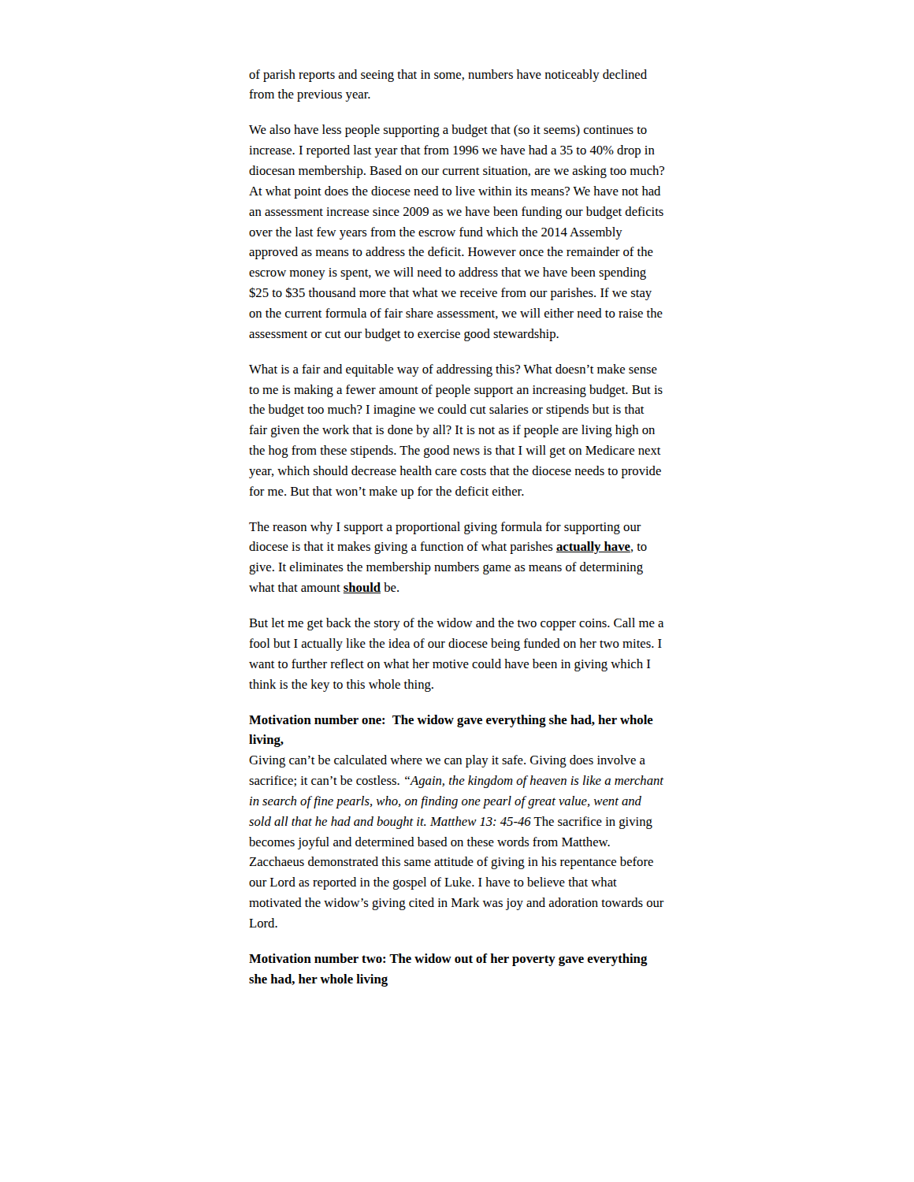of parish reports and seeing that in some, numbers have noticeably declined from the previous year.
We also have less people supporting a budget that (so it seems) continues to increase. I reported last year that from 1996 we have had a 35 to 40% drop in diocesan membership. Based on our current situation, are we asking too much? At what point does the diocese need to live within its means? We have not had an assessment increase since 2009 as we have been funding our budget deficits over the last few years from the escrow fund which the 2014 Assembly approved as means to address the deficit. However once the remainder of the escrow money is spent, we will need to address that we have been spending $25 to $35 thousand more that what we receive from our parishes. If we stay on the current formula of fair share assessment, we will either need to raise the assessment or cut our budget to exercise good stewardship.
What is a fair and equitable way of addressing this? What doesn’t make sense to me is making a fewer amount of people support an increasing budget. But is the budget too much? I imagine we could cut salaries or stipends but is that fair given the work that is done by all? It is not as if people are living high on the hog from these stipends. The good news is that I will get on Medicare next year, which should decrease health care costs that the diocese needs to provide for me. But that won’t make up for the deficit either.
The reason why I support a proportional giving formula for supporting our diocese is that it makes giving a function of what parishes actually have, to give. It eliminates the membership numbers game as means of determining what that amount should be.
But let me get back the story of the widow and the two copper coins. Call me a fool but I actually like the idea of our diocese being funded on her two mites. I want to further reflect on what her motive could have been in giving which I think is the key to this whole thing.
Motivation number one: The widow gave everything she had, her whole living,
Giving can’t be calculated where we can play it safe. Giving does involve a sacrifice; it can’t be costless. “Again, the kingdom of heaven is like a merchant in search of fine pearls, who, on finding one pearl of great value, went and sold all that he had and bought it. Matthew 13: 45-46 The sacrifice in giving becomes joyful and determined based on these words from Matthew. Zacchaeus demonstrated this same attitude of giving in his repentance before our Lord as reported in the gospel of Luke. I have to believe that what motivated the widow’s giving cited in Mark was joy and adoration towards our Lord.
Motivation number two: The widow out of her poverty gave everything she had, her whole living